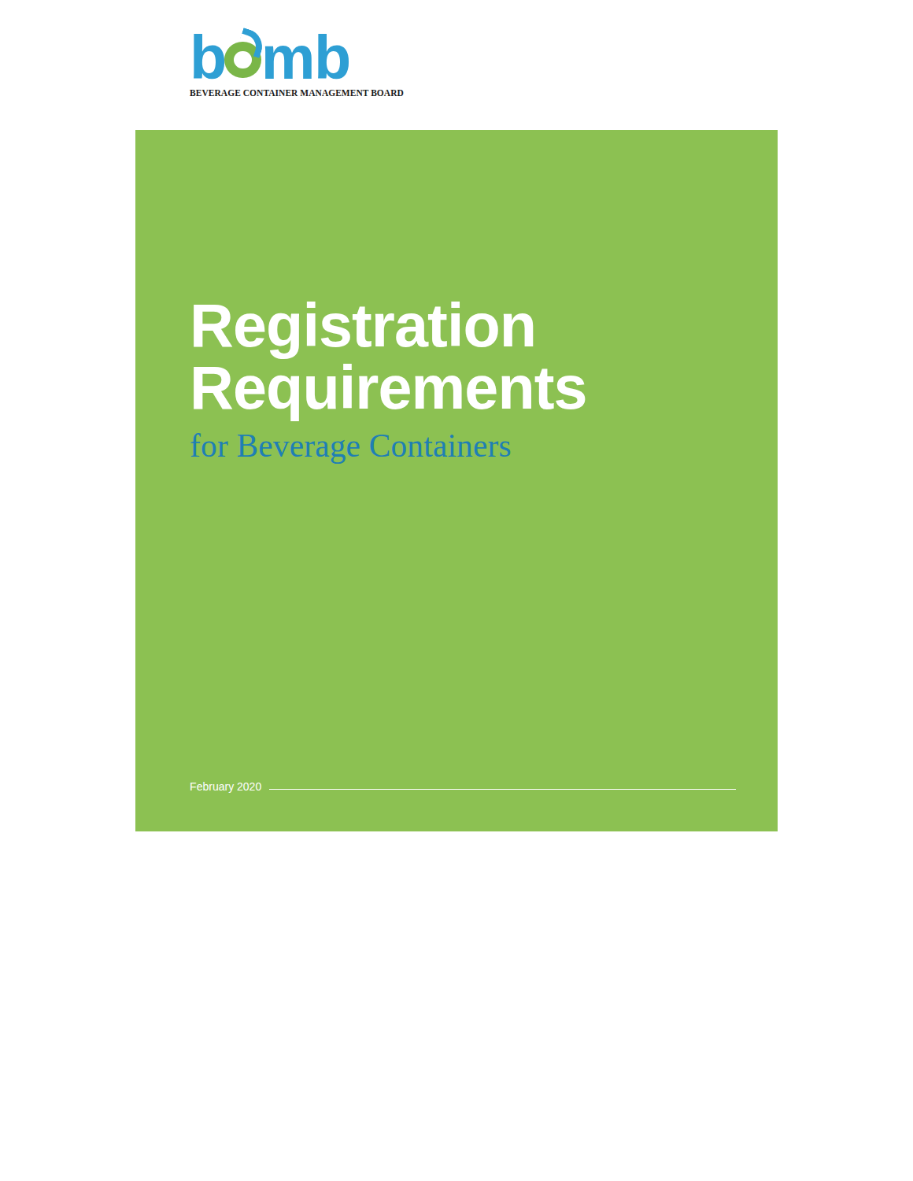b mb
BEVERAGE CONTAINER MANAGEMENT BOARD
Registration
Requirements
for Beverage Containers
February 2020